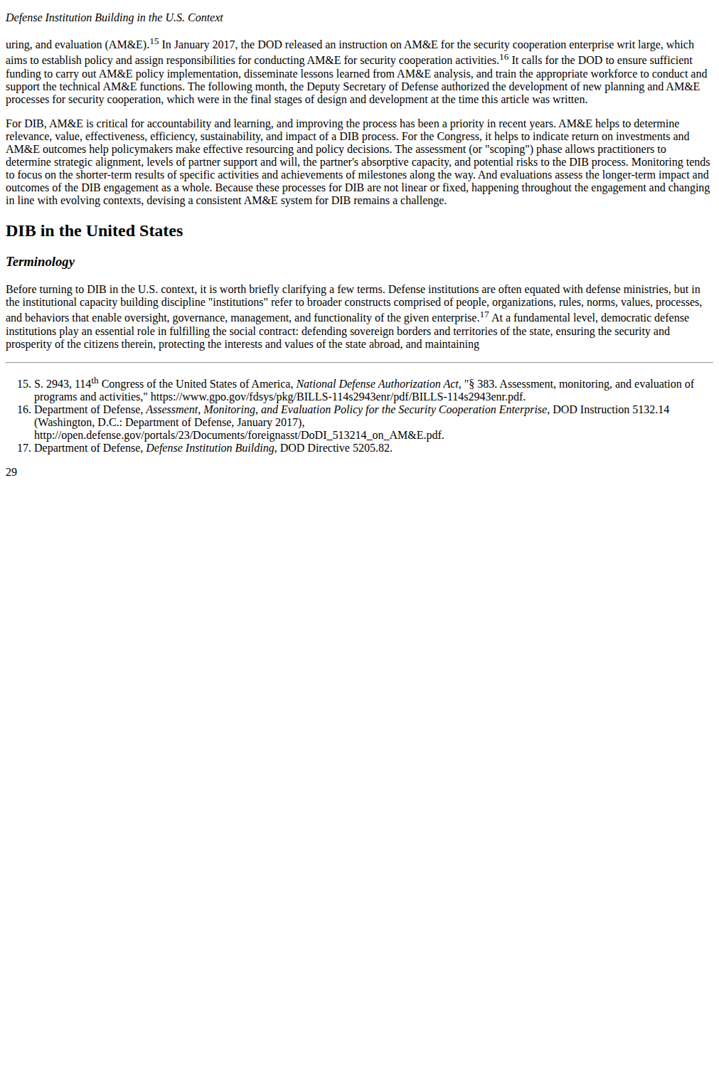Defense Institution Building in the U.S. Context
uring, and evaluation (AM&E).15 In January 2017, the DOD released an instruction on AM&E for the security cooperation enterprise writ large, which aims to establish policy and assign responsibilities for conducting AM&E for security cooperation activities.16 It calls for the DOD to ensure sufficient funding to carry out AM&E policy implementation, disseminate lessons learned from AM&E analysis, and train the appropriate workforce to conduct and support the technical AM&E functions. The following month, the Deputy Secretary of Defense authorized the development of new planning and AM&E processes for security cooperation, which were in the final stages of design and development at the time this article was written.
For DIB, AM&E is critical for accountability and learning, and improving the process has been a priority in recent years. AM&E helps to determine relevance, value, effectiveness, efficiency, sustainability, and impact of a DIB process. For the Congress, it helps to indicate return on investments and AM&E outcomes help policymakers make effective resourcing and policy decisions. The assessment (or "scoping") phase allows practitioners to determine strategic alignment, levels of partner support and will, the partner's absorptive capacity, and potential risks to the DIB process. Monitoring tends to focus on the shorter-term results of specific activities and achievements of milestones along the way. And evaluations assess the longer-term impact and outcomes of the DIB engagement as a whole. Because these processes for DIB are not linear or fixed, happening throughout the engagement and changing in line with evolving contexts, devising a consistent AM&E system for DIB remains a challenge.
DIB in the United States
Terminology
Before turning to DIB in the U.S. context, it is worth briefly clarifying a few terms. Defense institutions are often equated with defense ministries, but in the institutional capacity building discipline "institutions" refer to broader constructs comprised of people, organizations, rules, norms, values, processes, and behaviors that enable oversight, governance, management, and functionality of the given enterprise.17 At a fundamental level, democratic defense institutions play an essential role in fulfilling the social contract: defending sovereign borders and territories of the state, ensuring the security and prosperity of the citizens therein, protecting the interests and values of the state abroad, and maintaining
S. 2943, 114th Congress of the United States of America, National Defense Authorization Act, "§ 383. Assessment, monitoring, and evaluation of programs and activities," https://www.gpo.gov/fdsys/pkg/BILLS-114s2943enr/pdf/BILLS-114s2943enr.pdf.
Department of Defense, Assessment, Monitoring, and Evaluation Policy for the Security Cooperation Enterprise, DOD Instruction 5132.14 (Washington, D.C.: Department of Defense, January 2017), http://open.defense.gov/portals/23/Documents/foreignasst/DoDI_513214_on_AM&E.pdf.
Department of Defense, Defense Institution Building, DOD Directive 5205.82.
29